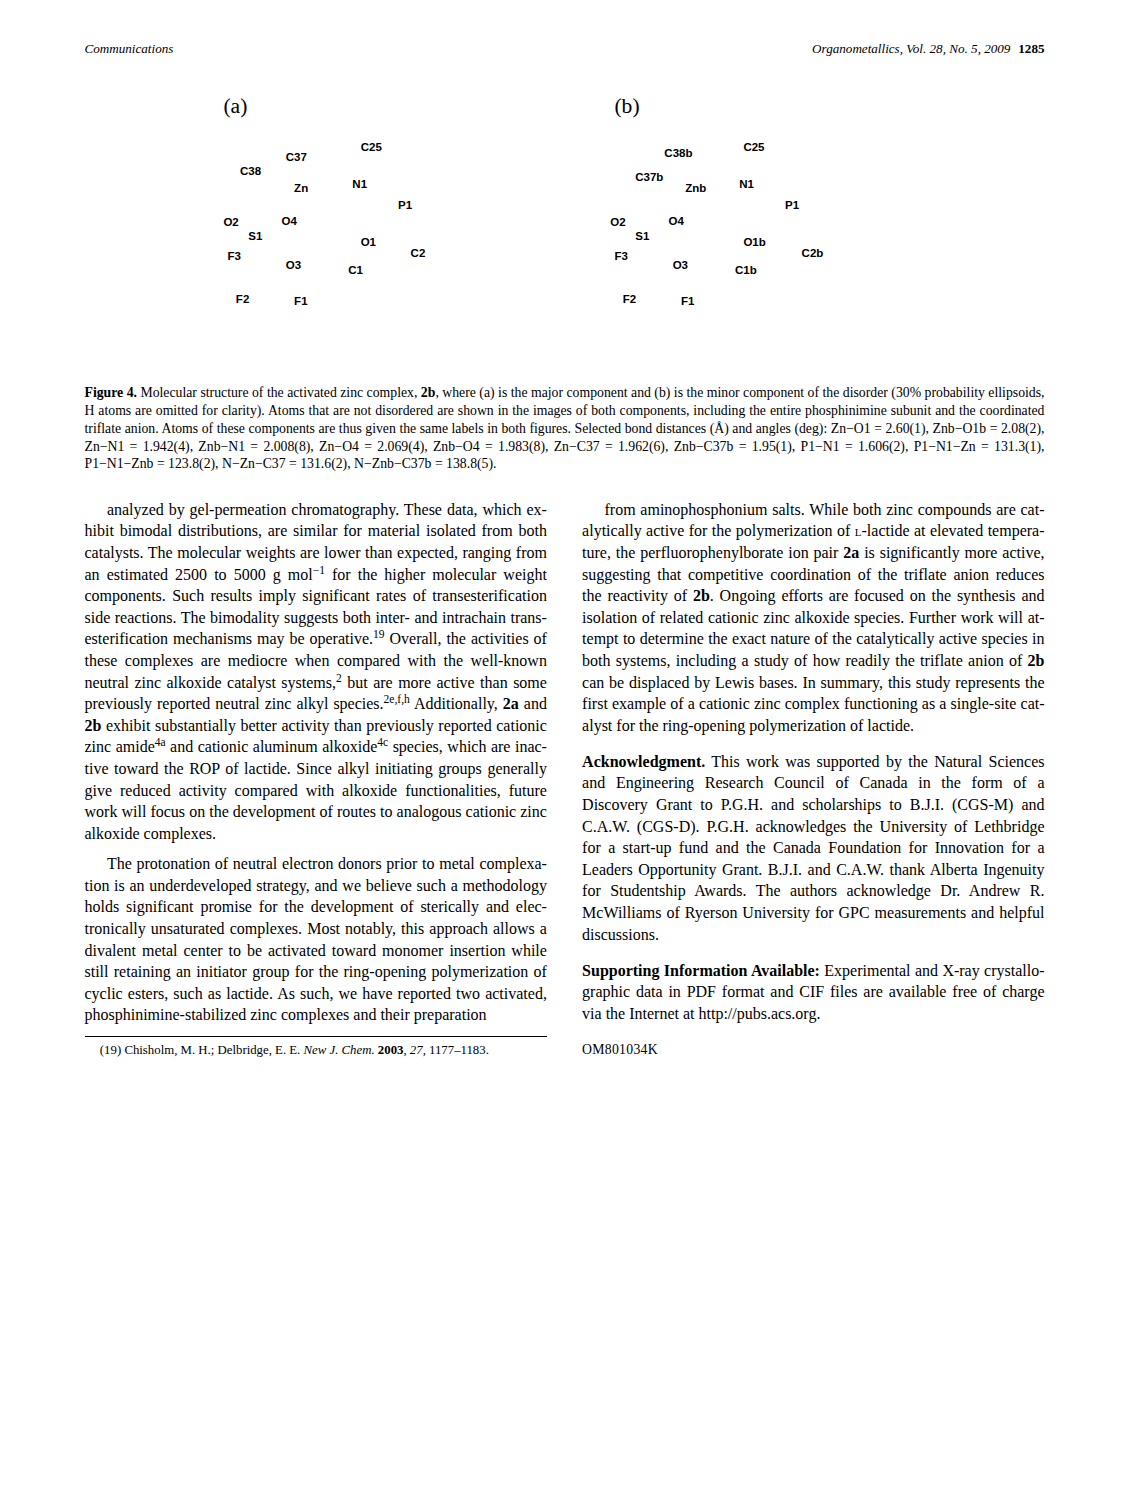Communications
Organometallics, Vol. 28, No. 5, 20091285
(a) (b) C37 C38 C25 Zn N1 P1 O2 O4 S1 F3 O3 F2 F1 O1 C2 C1 C38b C37b C25 Znb N1 P1 O2 O4 S1 F3 O3 F2 F1 O1b C2b C1b
Figure 4. Molecular structure of the activated zinc complex, 2b, where (a) is the major component and (b) is the minor component of the disorder (30% probability ellipsoids, H atoms are omitted for clarity). Atoms that are not disordered are shown in the images of both components, including the entire phosphinimine subunit and the coordinated triflate anion. Atoms of these components are thus given the same labels in both figures. Selected bond distances (Å) and angles (deg): Zn−O1 = 2.60(1), Znb−O1b = 2.08(2), Zn−N1 = 1.942(4), Znb−N1 = 2.008(8), Zn−O4 = 2.069(4), Znb−O4 = 1.983(8), Zn−C37 = 1.962(6), Znb−C37b = 1.95(1), P1−N1 = 1.606(2), P1−N1−Zn = 131.3(1), P1−N1−Znb = 123.8(2), N−Zn−C37 = 131.6(2), N−Znb−C37b = 138.8(5).
analyzed by gel-permeation chromatography. These data, which exhibit bimodal distributions, are similar for material isolated from both catalysts. The molecular weights are lower than expected, ranging from an estimated 2500 to 5000 g mol−1 for the higher molecular weight components. Such results imply significant rates of transesterification side reactions. The bimodality suggests both inter- and intrachain transesterification mechanisms may be operative.19 Overall, the activities of these complexes are mediocre when compared with the well-known neutral zinc alkoxide catalyst systems,2 but are more active than some previously reported neutral zinc alkyl species.2e,f,h Additionally, 2a and 2b exhibit substantially better activity than previously reported cationic zinc amide4a and cationic aluminum alkoxide4c species, which are inactive toward the ROP of lactide. Since alkyl initiating groups generally give reduced activity compared with alkoxide functionalities, future work will focus on the development of routes to analogous cationic zinc alkoxide complexes.
The protonation of neutral electron donors prior to metal complexation is an underdeveloped strategy, and we believe such a methodology holds significant promise for the development of sterically and electronically unsaturated complexes. Most notably, this approach allows a divalent metal center to be activated toward monomer insertion while still retaining an initiator group for the ring-opening polymerization of cyclic esters, such as lactide. As such, we have reported two activated, phosphinimine-stabilized zinc complexes and their preparation
(19) Chisholm, M. H.; Delbridge, E. E. New J. Chem. 2003, 27, 1177–1183.
from aminophosphonium salts. While both zinc compounds are catalytically active for the polymerization of l-lactide at elevated temperature, the perfluorophenylborate ion pair 2a is significantly more active, suggesting that competitive coordination of the triflate anion reduces the reactivity of 2b. Ongoing efforts are focused on the synthesis and isolation of related cationic zinc alkoxide species. Further work will attempt to determine the exact nature of the catalytically active species in both systems, including a study of how readily the triflate anion of 2b can be displaced by Lewis bases. In summary, this study represents the first example of a cationic zinc complex functioning as a single-site catalyst for the ring-opening polymerization of lactide.
Acknowledgment.
This work was supported by the Natural Sciences and Engineering Research Council of Canada in the form of a Discovery Grant to P.G.H. and scholarships to B.J.I. (CGS-M) and C.A.W. (CGS-D). P.G.H. acknowledges the University of Lethbridge for a start-up fund and the Canada Foundation for Innovation for a Leaders Opportunity Grant. B.J.I. and C.A.W. thank Alberta Ingenuity for Studentship Awards. The authors acknowledge Dr. Andrew R. McWilliams of Ryerson University for GPC measurements and helpful discussions.
Supporting Information Available:
Experimental and X-ray crystallographic data in PDF format and CIF files are available free of charge via the Internet at http://pubs.acs.org.
OM801034K